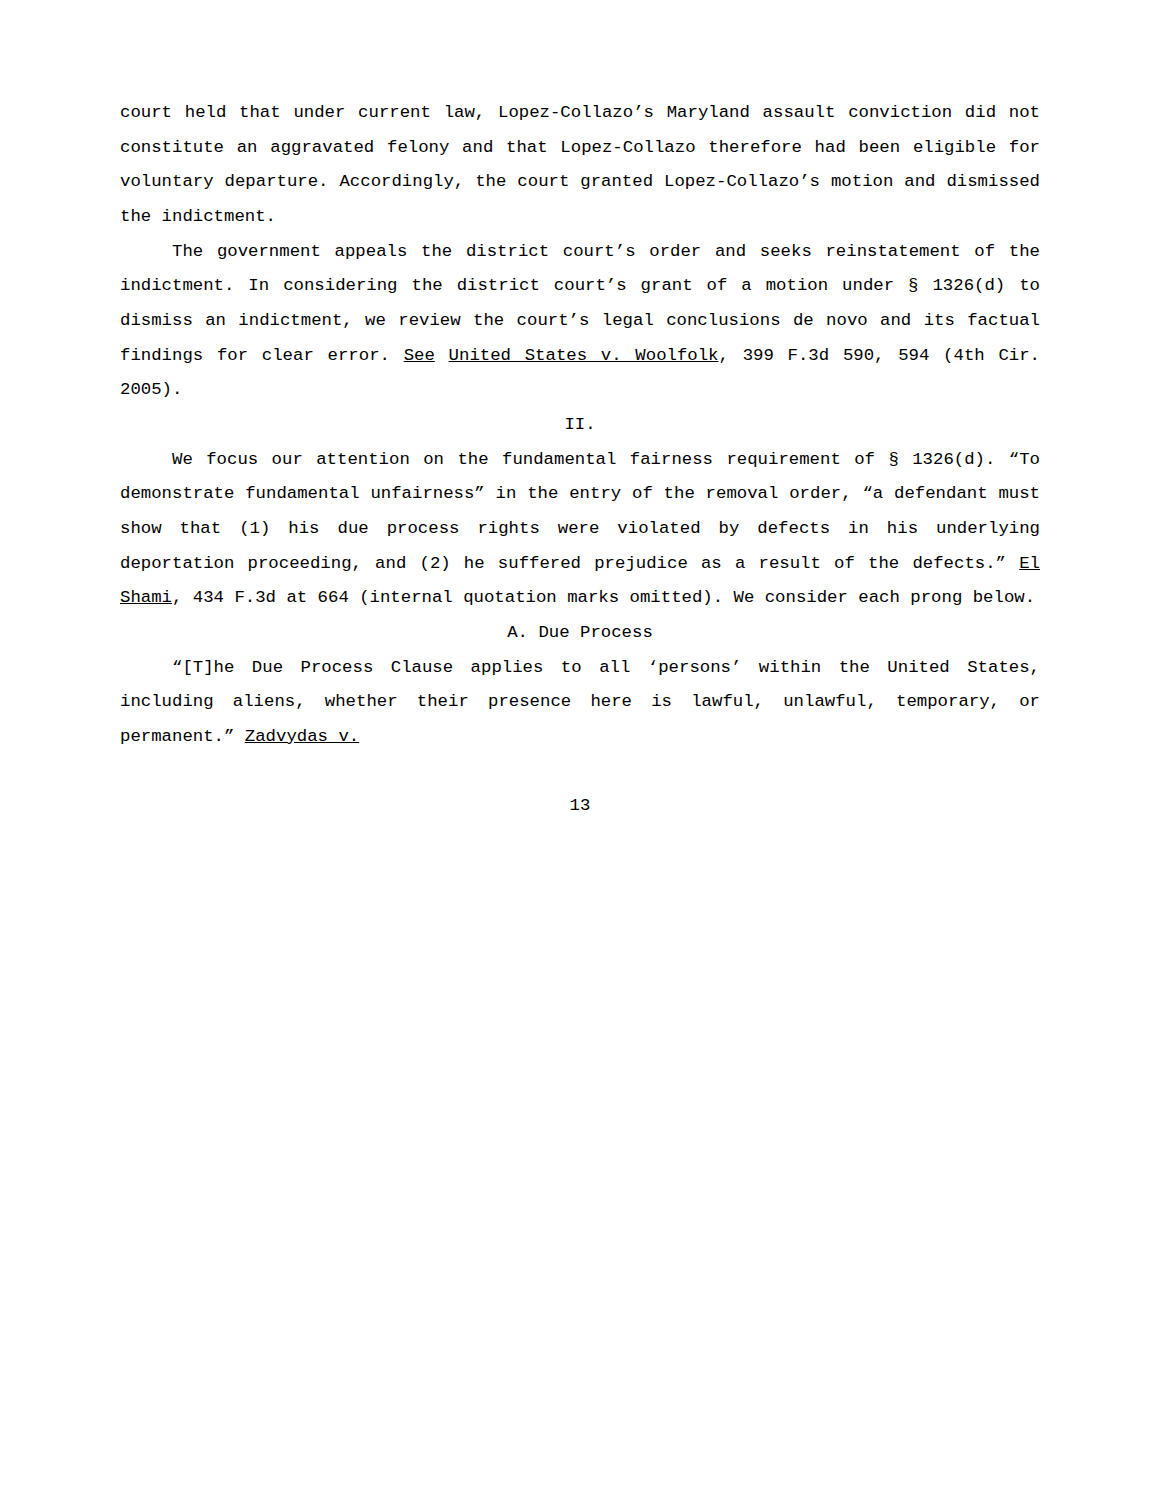court held that under current law, Lopez-Collazo’s Maryland assault conviction did not constitute an aggravated felony and that Lopez-Collazo therefore had been eligible for voluntary departure. Accordingly, the court granted Lopez-Collazo’s motion and dismissed the indictment.
The government appeals the district court’s order and seeks reinstatement of the indictment. In considering the district court’s grant of a motion under § 1326(d) to dismiss an indictment, we review the court’s legal conclusions de novo and its factual findings for clear error. See United States v. Woolfolk, 399 F.3d 590, 594 (4th Cir. 2005).
II.
We focus our attention on the fundamental fairness requirement of § 1326(d). “To demonstrate fundamental unfairness” in the entry of the removal order, “a defendant must show that (1) his due process rights were violated by defects in his underlying deportation proceeding, and (2) he suffered prejudice as a result of the defects.” El Shami, 434 F.3d at 664 (internal quotation marks omitted). We consider each prong below.
A. Due Process
“[T]he Due Process Clause applies to all ‘persons’ within the United States, including aliens, whether their presence here is lawful, unlawful, temporary, or permanent.” Zadvydas v.
13